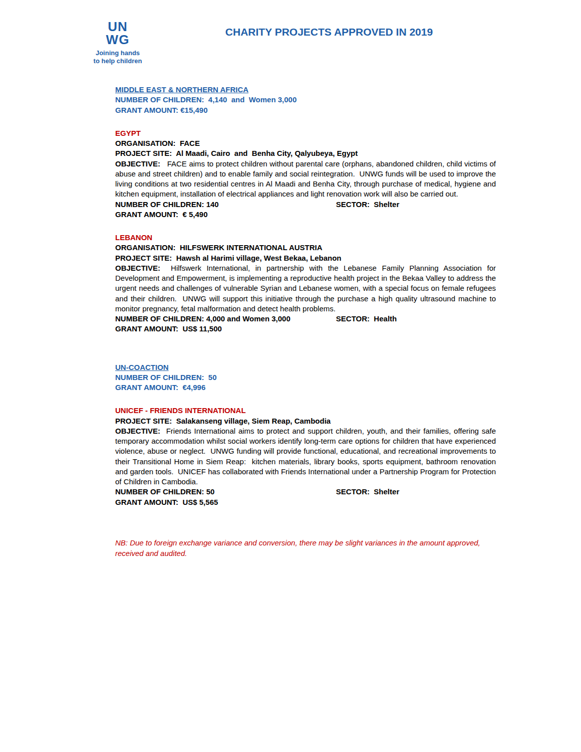UN WG
Joining hands
to help children
CHARITY PROJECTS APPROVED IN 2019
MIDDLE EAST & NORTHERN AFRICA
NUMBER OF CHILDREN: 4,140 and Women 3,000
GRANT AMOUNT: €15,490
EGYPT
ORGANISATION: FACE
PROJECT SITE: Al Maadi, Cairo and Benha City, Qalyubeya, Egypt
OBJECTIVE: FACE aims to protect children without parental care (orphans, abandoned children, child victims of abuse and street children) and to enable family and social reintegration. UNWG funds will be used to improve the living conditions at two residential centres in Al Maadi and Benha City, through purchase of medical, hygiene and kitchen equipment, installation of electrical appliances and light renovation work will also be carried out.
NUMBER OF CHILDREN: 140
SECTOR: Shelter
GRANT AMOUNT: € 5,490
LEBANON
ORGANISATION: HILFSWERK INTERNATIONAL AUSTRIA
PROJECT SITE: Hawsh al Harimi village, West Bekaa, Lebanon
OBJECTIVE: Hilfswerk International, in partnership with the Lebanese Family Planning Association for Development and Empowerment, is implementing a reproductive health project in the Bekaa Valley to address the urgent needs and challenges of vulnerable Syrian and Lebanese women, with a special focus on female refugees and their children. UNWG will support this initiative through the purchase a high quality ultrasound machine to monitor pregnancy, fetal malformation and detect health problems.
NUMBER OF CHILDREN: 4,000 and Women 3,000
SECTOR: Health
GRANT AMOUNT: US$ 11,500
UN-COACTION
NUMBER OF CHILDREN: 50
GRANT AMOUNT: €4,996
UNICEF - FRIENDS INTERNATIONAL
PROJECT SITE: Salakanseng village, Siem Reap, Cambodia
OBJECTIVE: Friends International aims to protect and support children, youth, and their families, offering safe temporary accommodation whilst social workers identify long-term care options for children that have experienced violence, abuse or neglect. UNWG funding will provide functional, educational, and recreational improvements to their Transitional Home in Siem Reap: kitchen materials, library books, sports equipment, bathroom renovation and garden tools. UNICEF has collaborated with Friends International under a Partnership Program for Protection of Children in Cambodia.
NUMBER OF CHILDREN: 50
SECTOR: Shelter
GRANT AMOUNT: US$ 5,565
NB: Due to foreign exchange variance and conversion, there may be slight variances in the amount approved, received and audited.